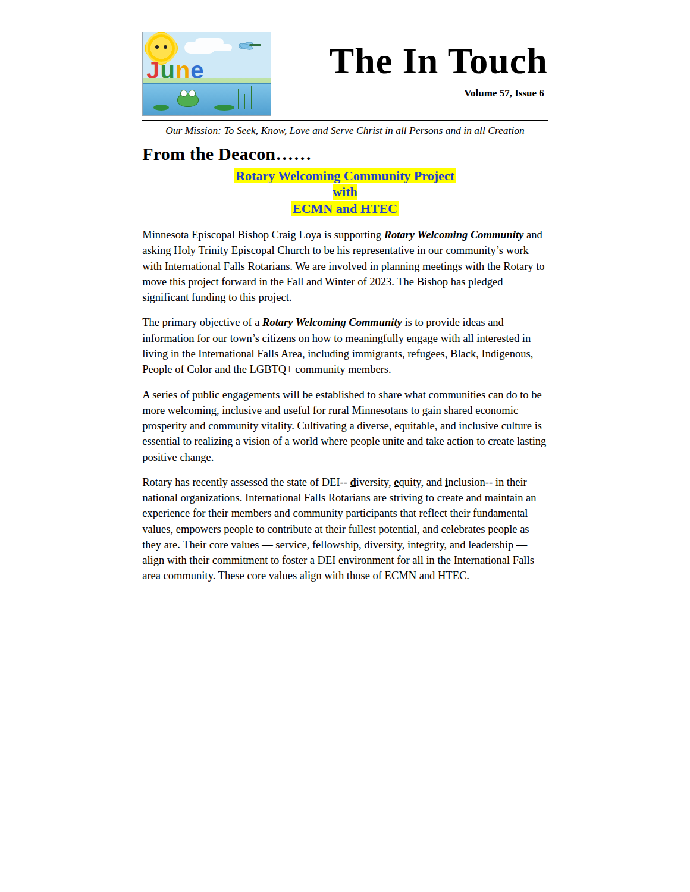June
The In Touch
Volume 57, Issue 6
Our Mission: To Seek, Know, Love and Serve Christ in all Persons and in all Creation
From the Deacon……
Rotary Welcoming Community Project
with
ECMN and HTEC
Minnesota Episcopal Bishop Craig Loya is supporting Rotary Welcoming Community and asking Holy Trinity Episcopal Church to be his representative in our community’s work with International Falls Rotarians. We are involved in planning meetings with the Rotary to move this project forward in the Fall and Winter of 2023. The Bishop has pledged significant funding to this project.
The primary objective of a Rotary Welcoming Community is to provide ideas and information for our town’s citizens on how to meaningfully engage with all interested in living in the International Falls Area, including immigrants, refugees, Black, Indigenous, People of Color and the LGBTQ+ community members.
A series of public engagements will be established to share what communities can do to be more welcoming, inclusive and useful for rural Minnesotans to gain shared economic prosperity and community vitality. Cultivating a diverse, equitable, and inclusive culture is essential to realizing a vision of a world where people unite and take action to create lasting positive change.
Rotary has recently assessed the state of DEI-- diversity, equity, and inclusion-- in their national organizations. International Falls Rotarians are striving to create and maintain an experience for their members and community participants that reflect their fundamental values, empowers people to contribute at their fullest potential, and celebrates people as they are. Their core values — service, fellowship, diversity, integrity, and leadership — align with their commitment to foster a DEI environment for all in the International Falls area community. These core values align with those of ECMN and HTEC.